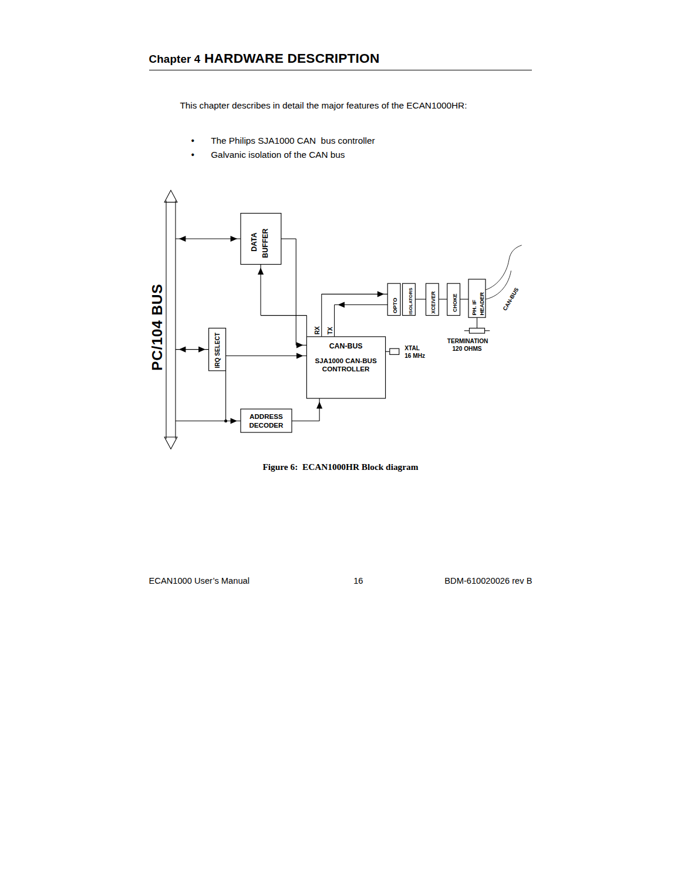Chapter 4 HARDWARE DESCRIPTION
This chapter describes in detail the major features of the ECAN1000HR:
The Philips SJA1000 CAN bus controller
Galvanic isolation of the CAN bus
PC/104 BUS DATA BUFFER IRQ SELECT ADDRESS DECODER CAN-BUS SJA1000 CAN-BUS CONTROLLER XTAL 16 MHz RX TX OPTO ISOLATORS XCEIVER CHOKE PH. IF HEADER CAN-BUS TERMINATION 120 OHMS
Figure 6: ECAN1000HR Block diagram
ECAN1000 User’s Manual
16
BDM-610020026 rev B